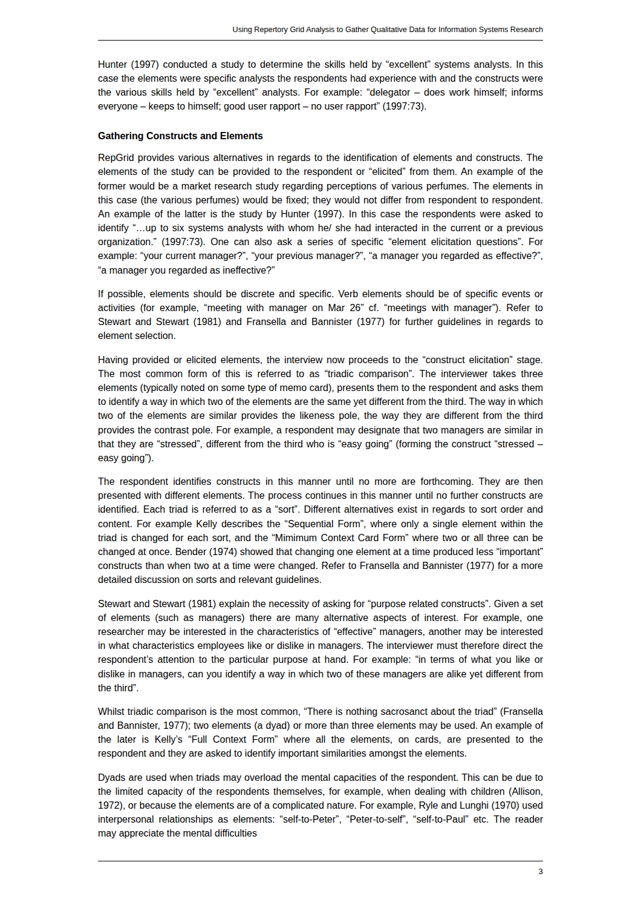Using Repertory Grid Analysis to Gather Qualitative Data for Information Systems Research
Hunter (1997) conducted a study to determine the skills held by “excellent” systems analysts. In this case the elements were specific analysts the respondents had experience with and the constructs were the various skills held by “excellent” analysts. For example: “delegator – does work himself; informs everyone – keeps to himself; good user rapport – no user rapport” (1997:73).
Gathering Constructs and Elements
RepGrid provides various alternatives in regards to the identification of elements and constructs. The elements of the study can be provided to the respondent or “elicited” from them. An example of the former would be a market research study regarding perceptions of various perfumes. The elements in this case (the various perfumes) would be fixed; they would not differ from respondent to respondent. An example of the latter is the study by Hunter (1997). In this case the respondents were asked to identify “…up to six systems analysts with whom he/ she had interacted in the current or a previous organization.” (1997:73). One can also ask a series of specific “element elicitation questions”. For example: “your current manager?”, “your previous manager?”, “a manager you regarded as effective?”, “a manager you regarded as ineffective?”
If possible, elements should be discrete and specific. Verb elements should be of specific events or activities (for example, “meeting with manager on Mar 26” cf. “meetings with manager”). Refer to Stewart and Stewart (1981) and Fransella and Bannister (1977) for further guidelines in regards to element selection.
Having provided or elicited elements, the interview now proceeds to the “construct elicitation” stage. The most common form of this is referred to as “triadic comparison”. The interviewer takes three elements (typically noted on some type of memo card), presents them to the respondent and asks them to identify a way in which two of the elements are the same yet different from the third. The way in which two of the elements are similar provides the likeness pole, the way they are different from the third provides the contrast pole. For example, a respondent may designate that two managers are similar in that they are “stressed”, different from the third who is “easy going” (forming the construct “stressed – easy going”).
The respondent identifies constructs in this manner until no more are forthcoming. They are then presented with different elements. The process continues in this manner until no further constructs are identified. Each triad is referred to as a “sort”. Different alternatives exist in regards to sort order and content. For example Kelly describes the “Sequential Form”, where only a single element within the triad is changed for each sort, and the “Mimimum Context Card Form” where two or all three can be changed at once. Bender (1974) showed that changing one element at a time produced less “important” constructs than when two at a time were changed. Refer to Fransella and Bannister (1977) for a more detailed discussion on sorts and relevant guidelines.
Stewart and Stewart (1981) explain the necessity of asking for “purpose related constructs”. Given a set of elements (such as managers) there are many alternative aspects of interest. For example, one researcher may be interested in the characteristics of “effective” managers, another may be interested in what characteristics employees like or dislike in managers. The interviewer must therefore direct the respondent’s attention to the particular purpose at hand. For example: “in terms of what you like or dislike in managers, can you identify a way in which two of these managers are alike yet different from the third”.
Whilst triadic comparison is the most common, “There is nothing sacrosanct about the triad” (Fransella and Bannister, 1977); two elements (a dyad) or more than three elements may be used. An example of the later is Kelly’s “Full Context Form” where all the elements, on cards, are presented to the respondent and they are asked to identify important similarities amongst the elements.
Dyads are used when triads may overload the mental capacities of the respondent. This can be due to the limited capacity of the respondents themselves, for example, when dealing with children (Allison, 1972), or because the elements are of a complicated nature. For example, Ryle and Lunghi (1970) used interpersonal relationships as elements: “self-to-Peter”, “Peter-to-self”, “self-to-Paul” etc. The reader may appreciate the mental difficulties
3